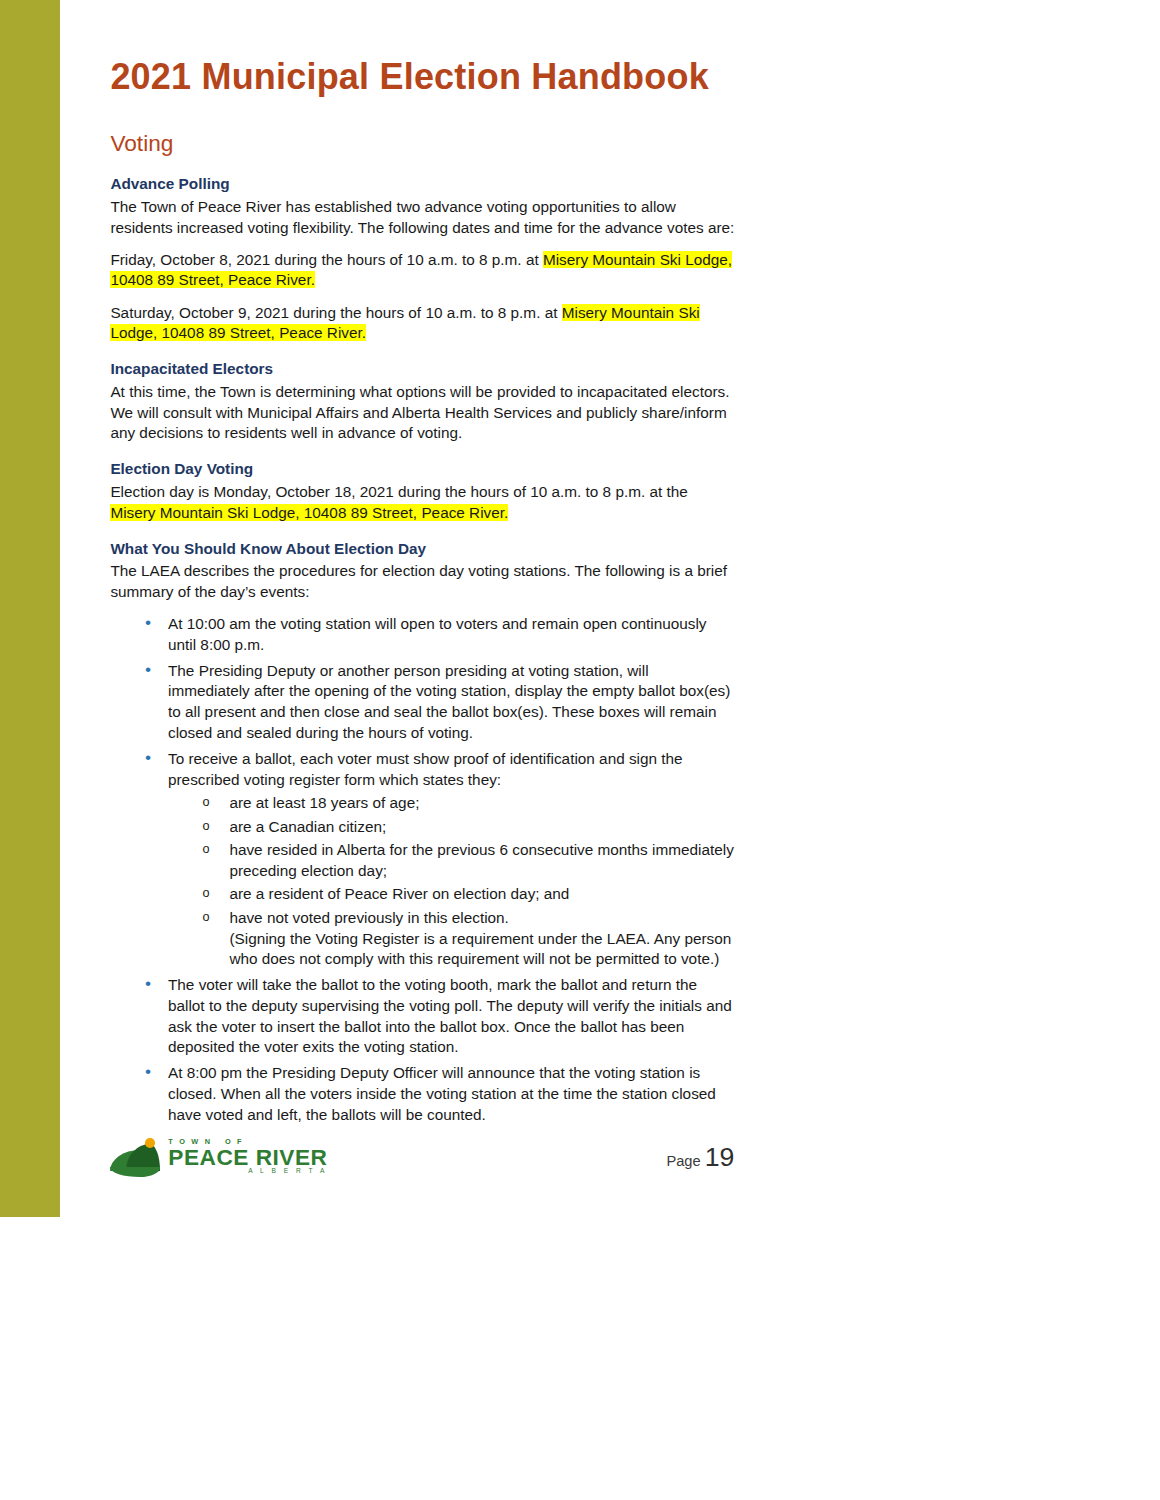2021 Municipal Election Handbook
Voting
Advance Polling
The Town of Peace River has established two advance voting opportunities to allow residents increased voting flexibility. The following dates and time for the advance votes are:
Friday, October 8, 2021 during the hours of 10 a.m. to 8 p.m. at Misery Mountain Ski Lodge, 10408 89 Street, Peace River.
Saturday, October 9, 2021 during the hours of 10 a.m. to 8 p.m. at Misery Mountain Ski Lodge, 10408 89 Street, Peace River.
Incapacitated Electors
At this time, the Town is determining what options will be provided to incapacitated electors. We will consult with Municipal Affairs and Alberta Health Services and publicly share/inform any decisions to residents well in advance of voting.
Election Day Voting
Election day is Monday, October 18, 2021 during the hours of 10 a.m. to 8 p.m. at the Misery Mountain Ski Lodge, 10408 89 Street, Peace River.
What You Should Know About Election Day
The LAEA describes the procedures for election day voting stations. The following is a brief summary of the day’s events:
At 10:00 am the voting station will open to voters and remain open continuously until 8:00 p.m.
The Presiding Deputy or another person presiding at voting station, will immediately after the opening of the voting station, display the empty ballot box(es) to all present and then close and seal the ballot box(es). These boxes will remain closed and sealed during the hours of voting.
To receive a ballot, each voter must show proof of identification and sign the prescribed voting register form which states they:
are at least 18 years of age;
are a Canadian citizen;
have resided in Alberta for the previous 6 consecutive months immediately preceding election day;
are a resident of Peace River on election day; and
have not voted previously in this election.
(Signing the Voting Register is a requirement under the LAEA. Any person who does not comply with this requirement will not be permitted to vote.)
The voter will take the ballot to the voting booth, mark the ballot and return the ballot to the deputy supervising the voting poll. The deputy will verify the initials and ask the voter to insert the ballot into the ballot box. Once the ballot has been deposited the voter exits the voting station.
At 8:00 pm the Presiding Deputy Officer will announce that the voting station is closed. When all the voters inside the voting station at the time the station closed have voted and left, the ballots will be counted.
T O W N O F
PEACE RIVER
A L B E R T A
Page 19